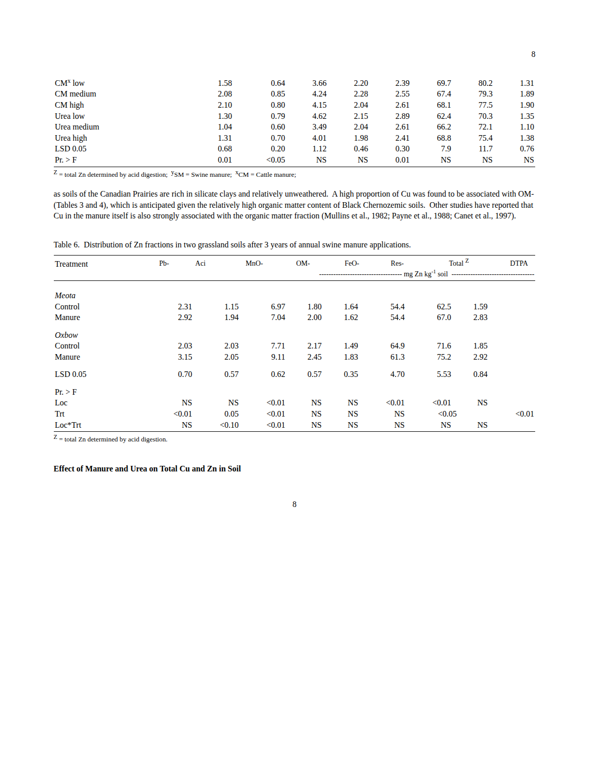8
| CM x low | 1.58 | 0.64 | 3.66 | 2.20 | 2.39 | 69.7 | 80.2 | 1.31 |
| CM medium | 2.08 | 0.85 | 4.24 | 2.28 | 2.55 | 67.4 | 79.3 | 1.89 |
| CM high | 2.10 | 0.80 | 4.15 | 2.04 | 2.61 | 68.1 | 77.5 | 1.90 |
| Urea low | 1.30 | 0.79 | 4.62 | 2.15 | 2.89 | 62.4 | 70.3 | 1.35 |
| Urea medium | 1.04 | 0.60 | 3.49 | 2.04 | 2.61 | 66.2 | 72.1 | 1.10 |
| Urea high | 1.31 | 0.70 | 4.01 | 1.98 | 2.41 | 68.8 | 75.4 | 1.38 |
| LSD 0.05 | 0.68 | 0.20 | 1.12 | 0.46 | 0.30 | 7.9 | 11.7 | 0.76 |
| Pr. > F | 0.01 | <0.05 | NS | NS | 0.01 | NS | NS | NS |
Z = total Zn determined by acid digestion; ySM = Swine manure; xCM = Cattle manure;
as soils of the Canadian Prairies are rich in silicate clays and relatively unweathered. A high proportion of Cu was found to be associated with OM- (Tables 3 and 4), which is anticipated given the relatively high organic matter content of Black Chernozemic soils. Other studies have reported that Cu in the manure itself is also strongly associated with the organic matter fraction (Mullins et al., 1982; Payne et al., 1988; Canet et al., 1997).
Table 6. Distribution of Zn fractions in two grassland soils after 3 years of annual swine manure applications.
| Treatment | Pb- | Aci | MnO- | OM- | FeO- | Res- | Total Z | DTPA | |
| | ----------------------------------- mg Zn kg -1 soil ----------------------------------- |
| Meota |
| Control | 2.31 | 1.15 | 6.97 | 1.80 | 1.64 | 54.4 | 62.5 | 1.59 | |
| Manure | 2.92 | 1.94 | 7.04 | 2.00 | 1.62 | 54.4 | 67.0 | 2.83 | |
| Oxbow |
| Control | 2.03 | 2.03 | 7.71 | 2.17 | 1.49 | 64.9 | 71.6 | 1.85 | |
| Manure | 3.15 | 2.05 | 9.11 | 2.45 | 1.83 | 61.3 | 75.2 | 2.92 | |
| LSD 0.05 | 0.70 | 0.57 | 0.62 | 0.57 | 0.35 | 4.70 | 5.53 | 0.84 | |
| Pr. > F | |
| Loc | NS | NS | <0.01 | NS | NS | <0.01 | <0.01 | NS | |
| Trt | <0.01 | 0.05 | <0.01 | NS | NS | NS | <0.05 | <0.01 |
| Loc*Trt | NS | <0.10 | <0.01 | NS | NS | NS | NS | NS | |
Z = total Zn determined by acid digestion.
Effect of Manure and Urea on Total Cu and Zn in Soil
8